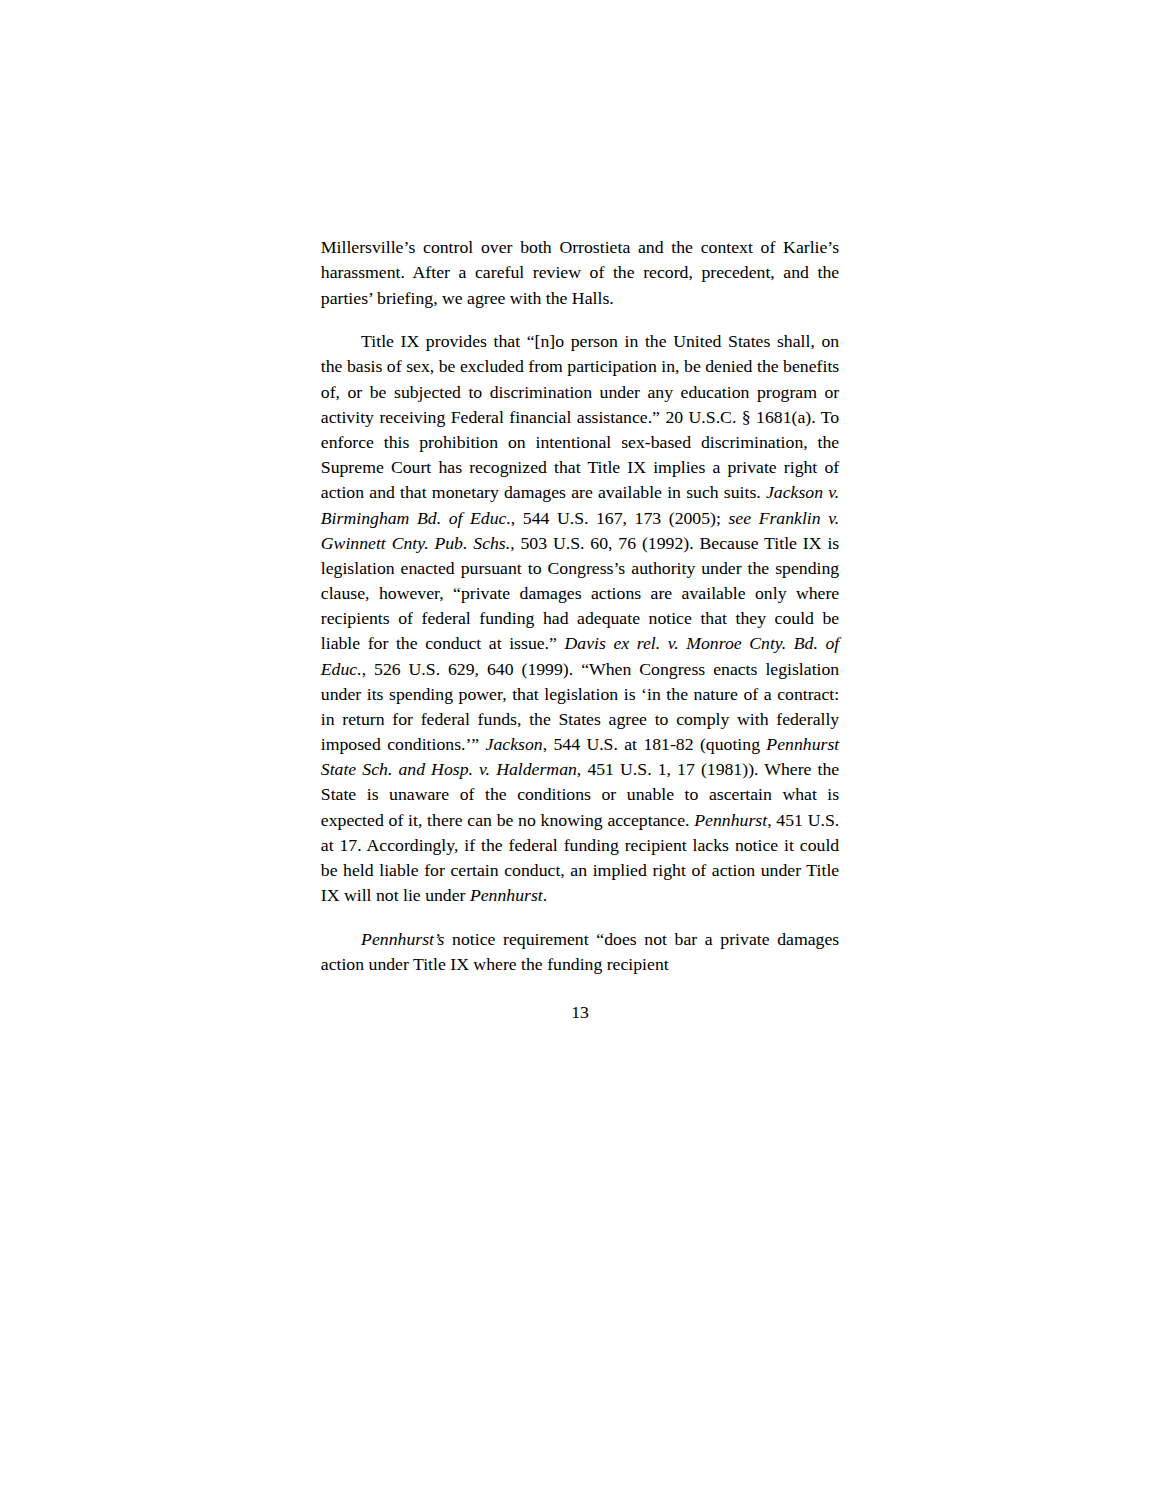Millersville’s control over both Orrostieta and the context of Karlie’s harassment. After a careful review of the record, precedent, and the parties’ briefing, we agree with the Halls.
Title IX provides that “[n]o person in the United States shall, on the basis of sex, be excluded from participation in, be denied the benefits of, or be subjected to discrimination under any education program or activity receiving Federal financial assistance.” 20 U.S.C. § 1681(a). To enforce this prohibition on intentional sex-based discrimination, the Supreme Court has recognized that Title IX implies a private right of action and that monetary damages are available in such suits. Jackson v. Birmingham Bd. of Educ., 544 U.S. 167, 173 (2005); see Franklin v. Gwinnett Cnty. Pub. Schs., 503 U.S. 60, 76 (1992). Because Title IX is legislation enacted pursuant to Congress’s authority under the spending clause, however, “private damages actions are available only where recipients of federal funding had adequate notice that they could be liable for the conduct at issue.” Davis ex rel. v. Monroe Cnty. Bd. of Educ., 526 U.S. 629, 640 (1999). “When Congress enacts legislation under its spending power, that legislation is ‘in the nature of a contract: in return for federal funds, the States agree to comply with federally imposed conditions.’” Jackson, 544 U.S. at 181-82 (quoting Pennhurst State Sch. and Hosp. v. Halderman, 451 U.S. 1, 17 (1981)). Where the State is unaware of the conditions or unable to ascertain what is expected of it, there can be no knowing acceptance. Pennhurst, 451 U.S. at 17. Accordingly, if the federal funding recipient lacks notice it could be held liable for certain conduct, an implied right of action under Title IX will not lie under Pennhurst.
Pennhurst’s notice requirement “does not bar a private damages action under Title IX where the funding recipient
13